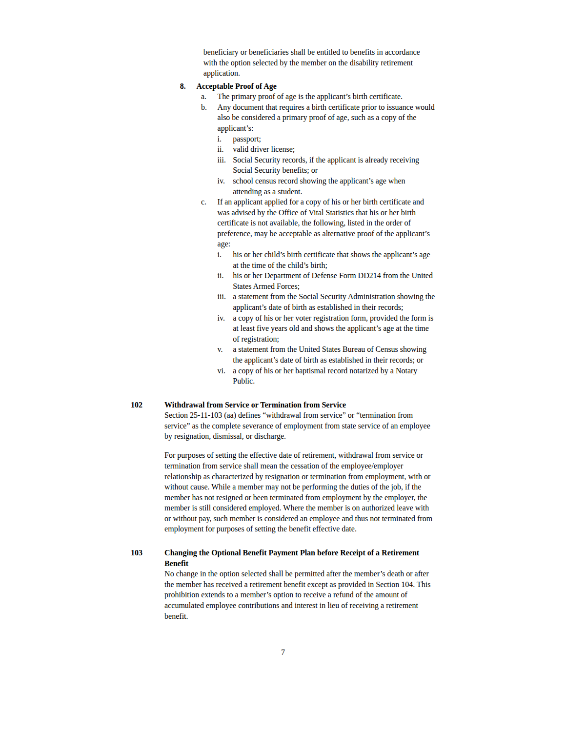beneficiary or beneficiaries shall be entitled to benefits in accordance with the option selected by the member on the disability retirement application.
8. Acceptable Proof of Age
a. The primary proof of age is the applicant’s birth certificate.
b. Any document that requires a birth certificate prior to issuance would also be considered a primary proof of age, such as a copy of the applicant’s:
i. passport;
ii. valid driver license;
iii. Social Security records, if the applicant is already receiving Social Security benefits; or
iv. school census record showing the applicant’s age when attending as a student.
c. If an applicant applied for a copy of his or her birth certificate and was advised by the Office of Vital Statistics that his or her birth certificate is not available, the following, listed in the order of preference, may be acceptable as alternative proof of the applicant’s age:
i. his or her child’s birth certificate that shows the applicant’s age at the time of the child’s birth;
ii. his or her Department of Defense Form DD214 from the United States Armed Forces;
iii. a statement from the Social Security Administration showing the applicant’s date of birth as established in their records;
iv. a copy of his or her voter registration form, provided the form is at least five years old and shows the applicant’s age at the time of registration;
v. a statement from the United States Bureau of Census showing the applicant’s date of birth as established in their records; or
vi. a copy of his or her baptismal record notarized by a Notary Public.
102
Withdrawal from Service or Termination from Service
Section 25-11-103 (aa) defines “withdrawal from service” or “termination from service” as the complete severance of employment from state service of an employee by resignation, dismissal, or discharge.
For purposes of setting the effective date of retirement, withdrawal from service or termination from service shall mean the cessation of the employee/employer relationship as characterized by resignation or termination from employment, with or without cause. While a member may not be performing the duties of the job, if the member has not resigned or been terminated from employment by the employer, the member is still considered employed. Where the member is on authorized leave with or without pay, such member is considered an employee and thus not terminated from employment for purposes of setting the benefit effective date.
103
Changing the Optional Benefit Payment Plan before Receipt of a Retirement Benefit
No change in the option selected shall be permitted after the member’s death or after the member has received a retirement benefit except as provided in Section 104. This prohibition extends to a member’s option to receive a refund of the amount of accumulated employee contributions and interest in lieu of receiving a retirement benefit.
7